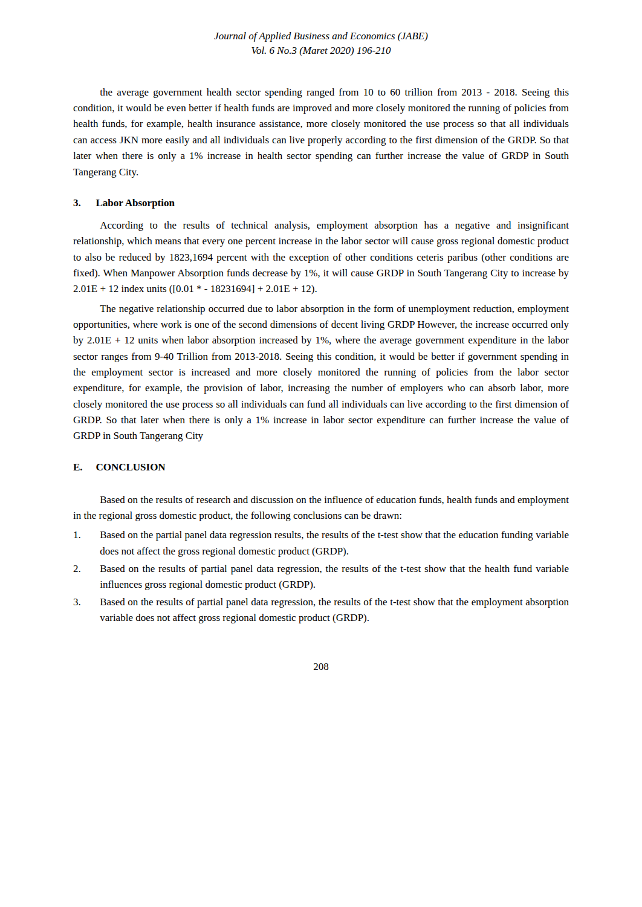Journal of Applied Business and Economics (JABE) Vol. 6 No.3 (Maret 2020) 196-210
the average government health sector spending ranged from 10 to 60 trillion from 2013 - 2018. Seeing this condition, it would be even better if health funds are improved and more closely monitored the running of policies from health funds, for example, health insurance assistance, more closely monitored the use process so that all individuals can access JKN more easily and all individuals can live properly according to the first dimension of the GRDP. So that later when there is only a 1% increase in health sector spending can further increase the value of GRDP in South Tangerang City.
3. Labor Absorption
According to the results of technical analysis, employment absorption has a negative and insignificant relationship, which means that every one percent increase in the labor sector will cause gross regional domestic product to also be reduced by 1823,1694 percent with the exception of other conditions ceteris paribus (other conditions are fixed). When Manpower Absorption funds decrease by 1%, it will cause GRDP in South Tangerang City to increase by 2.01E + 12 index units ([0.01 * - 18231694] + 2.01E + 12).
The negative relationship occurred due to labor absorption in the form of unemployment reduction, employment opportunities, where work is one of the second dimensions of decent living GRDP However, the increase occurred only by 2.01E + 12 units when labor absorption increased by 1%, where the average government expenditure in the labor sector ranges from 9-40 Trillion from 2013-2018. Seeing this condition, it would be better if government spending in the employment sector is increased and more closely monitored the running of policies from the labor sector expenditure, for example, the provision of labor, increasing the number of employers who can absorb labor, more closely monitored the use process so all individuals can fund all individuals can live according to the first dimension of GRDP. So that later when there is only a 1% increase in labor sector expenditure can further increase the value of GRDP in South Tangerang City
E. CONCLUSION
Based on the results of research and discussion on the influence of education funds, health funds and employment in the regional gross domestic product, the following conclusions can be drawn:
1. Based on the partial panel data regression results, the results of the t-test show that the education funding variable does not affect the gross regional domestic product (GRDP).
2. Based on the results of partial panel data regression, the results of the t-test show that the health fund variable influences gross regional domestic product (GRDP).
3. Based on the results of partial panel data regression, the results of the t-test show that the employment absorption variable does not affect gross regional domestic product (GRDP).
208